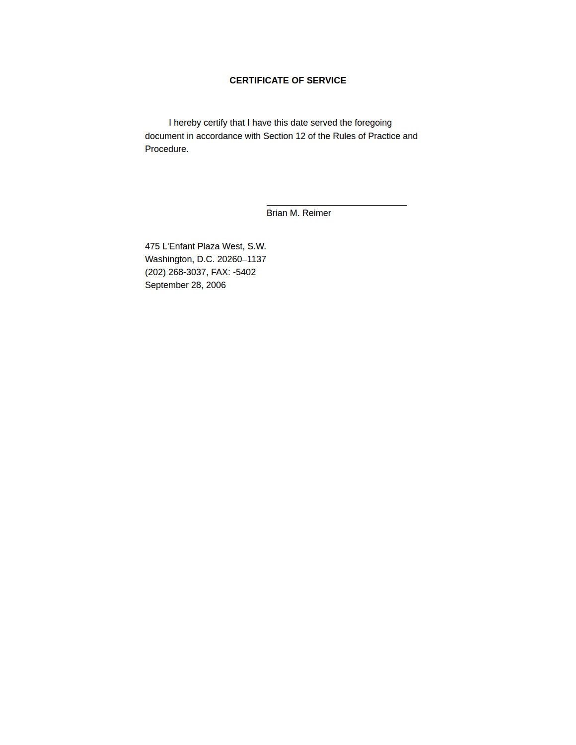CERTIFICATE OF SERVICE
I hereby certify that I have this date served the foregoing document in accordance with Section 12 of the Rules of Practice and Procedure.
Brian M. Reimer
475 L'Enfant Plaza West, S.W.
Washington, D.C. 20260–1137
(202) 268-3037, FAX: -5402
September 28, 2006